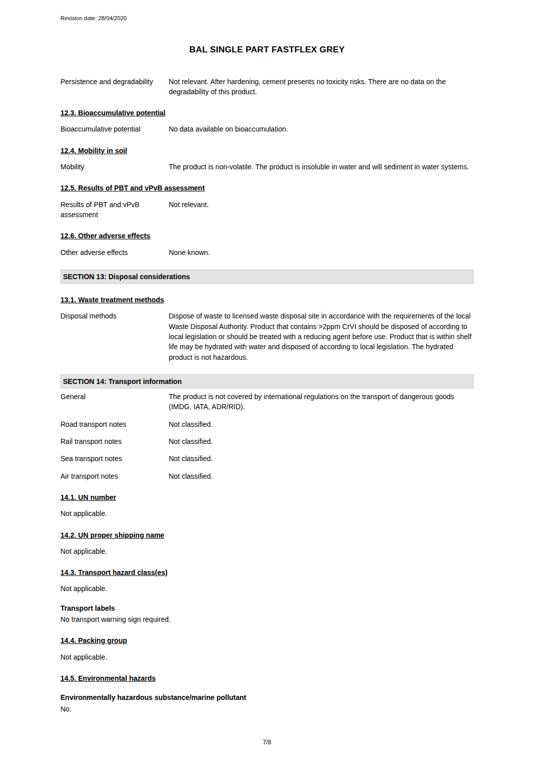Revision date: 28/04/2020
BAL SINGLE PART FASTFLEX GREY
Persistence and degradability
Not relevant. After hardening, cement presents no toxicity risks. There are no data on the degradability of this product.
12.3. Bioaccumulative potential
Bioaccumulative potential
No data available on bioaccumulation.
12.4. Mobility in soil
Mobility
The product is non-volatile. The product is insoluble in water and will sediment in water systems.
12.5. Results of PBT and vPvB assessment
Results of PBT and vPvB assessment
Not relevant.
12.6. Other adverse effects
Other adverse effects
None known.
SECTION 13: Disposal considerations
13.1. Waste treatment methods
Disposal methods
Dispose of waste to licensed waste disposal site in accordance with the requirements of the local Waste Disposal Authority. Product that contains >2ppm CrVI should be disposed of according to local legislation or should be treated with a reducing agent before use. Product that is within shelf life may be hydrated with water and disposed of according to local legislation. The hydrated product is not hazardous.
SECTION 14: Transport information
General
The product is not covered by international regulations on the transport of dangerous goods (IMDG, IATA, ADR/RID).
Road transport notes
Not classified.
Rail transport notes
Not classified.
Sea transport notes
Not classified.
Air transport notes
Not classified.
14.1. UN number
Not applicable.
14.2. UN proper shipping name
Not applicable.
14.3. Transport hazard class(es)
Not applicable.
Transport labels
No transport warning sign required.
14.4. Packing group
Not applicable.
14.5. Environmental hazards
Environmentally hazardous substance/marine pollutant
No.
7/8